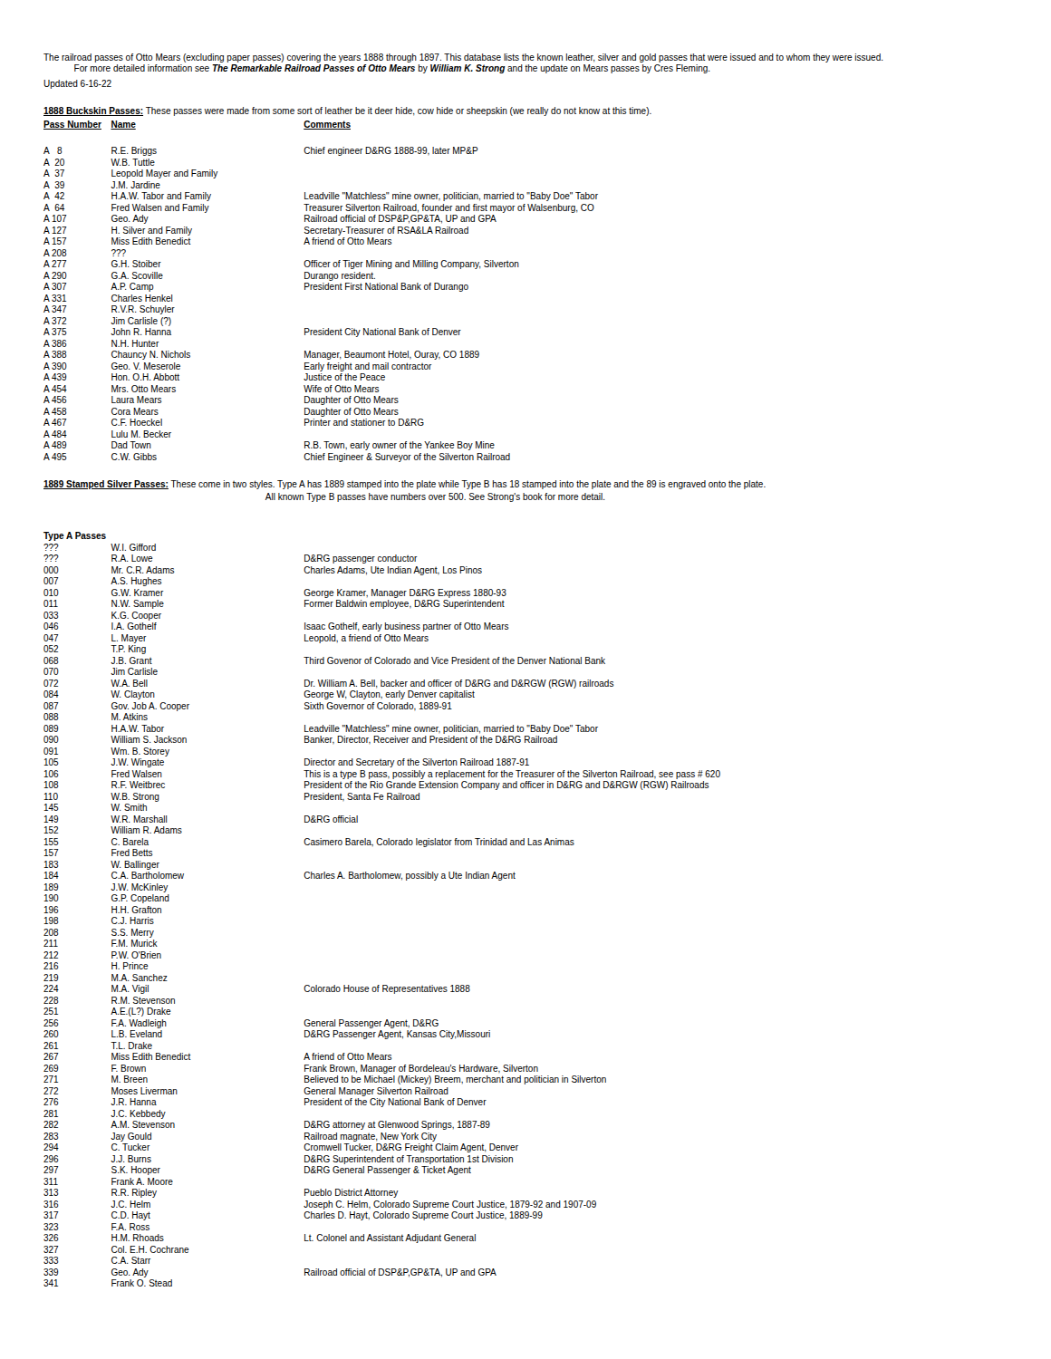The railroad passes of Otto Mears (excluding paper passes) covering the years 1888 through 1897. This database lists the known leather, silver and gold passes that were issued and to whom they were issued.
For more detailed information see The Remarkable Railroad Passes of Otto Mears by William K. Strong and the update on Mears passes by Cres Fleming.
Updated 6-16-22
1888 Buckskin Passes: These passes were made from some sort of leather be it deer hide, cow hide or sheepskin (we really do not know at this time).
| Pass Number | Name | Comments |
| --- | --- | --- |
| A 8 | R.E. Briggs | Chief engineer D&RG 1888-99, later MP&P |
| A 20 | W.B. Tuttle | |
| A 37 | Leopold Mayer and Family | |
| A 39 | J.M. Jardine | |
| A 42 | H.A.W. Tabor and Family | Leadville "Matchless" mine owner, politician, married to "Baby Doe" Tabor |
| A 64 | Fred Walsen and Family | Treasurer Silverton Railroad, founder and first mayor of Walsenburg, CO |
| A 107 | Geo. Ady | Railroad official of DSP&P,GP&TA, UP and GPA |
| A 127 | H. Silver and Family | Secretary-Treasurer of RSA&LA Railroad |
| A 157 | Miss Edith Benedict | A friend of Otto Mears |
| A 208 | ??? | |
| A 277 | G.H. Stoiber | Officer of Tiger Mining and Milling Company, Silverton |
| A 290 | G.A. Scoville | Durango resident. |
| A 307 | A.P. Camp | President First National Bank of Durango |
| A 331 | Charles Henkel | |
| A 347 | R.V.R. Schuyler | |
| A 372 | Jim Carlisle (?) | |
| A 375 | John R. Hanna | President City National Bank of Denver |
| A 386 | N.H. Hunter | |
| A 388 | Chauncy N. Nichols | Manager, Beaumont Hotel, Ouray, CO 1889 |
| A 390 | Geo. V. Meserole | Early freight and mail contractor |
| A 439 | Hon. O.H. Abbott | Justice of the Peace |
| A 454 | Mrs. Otto Mears | Wife of Otto Mears |
| A 456 | Laura Mears | Daughter of Otto Mears |
| A 458 | Cora Mears | Daughter of Otto Mears |
| A 467 | C.F. Hoeckel | Printer and stationer to D&RG |
| A 484 | Lulu M. Becker | |
| A 489 | Dad Town | R.B. Town, early owner of the Yankee Boy Mine |
| A 495 | C.W. Gibbs | Chief Engineer & Surveyor of the Silverton Railroad |
1889 Stamped Silver Passes: These come in two styles. Type A has 1889 stamped into the plate while Type B has 18 stamped into the plate and the 89 is engraved onto the plate.
All known Type B passes have numbers over 500. See Strong's book for more detail.
| Type A Passes |
| ??? | W.I. Gifford | |
| ??? | R.A. Lowe | D&RG passenger conductor |
| 000 | Mr. C.R. Adams | Charles Adams, Ute Indian Agent, Los Pinos |
| 007 | A.S. Hughes | |
| 010 | G.W. Kramer | George Kramer, Manager D&RG Express 1880-93 |
| 011 | N.W. Sample | Former Baldwin employee, D&RG Superintendent |
| 033 | K.G. Cooper | |
| 046 | I.A. Gothelf | Isaac Gothelf, early business partner of Otto Mears |
| 047 | L. Mayer | Leopold, a friend of Otto Mears |
| 052 | T.P. King | |
| 068 | J.B. Grant | Third Govenor of Colorado and Vice President of the Denver National Bank |
| 070 | Jim Carlisle | |
| 072 | W.A. Bell | Dr. William A. Bell, backer and officer of D&RG and D&RGW (RGW) railroads |
| 084 | W. Clayton | George W, Clayton, early Denver capitalist |
| 087 | Gov. Job A. Cooper | Sixth Governor of Colorado, 1889-91 |
| 088 | M. Atkins | |
| 089 | H.A.W. Tabor | Leadville "Matchless" mine owner, politician, married to "Baby Doe" Tabor |
| 090 | William S. Jackson | Banker, Director, Receiver and President of the D&RG Railroad |
| 091 | Wm. B. Storey | |
| 105 | J.W. Wingate | Director and Secretary of the Silverton Railroad 1887-91 |
| 106 | Fred Walsen | This is a type B pass, possibly a replacement for the Treasurer of the Silverton Railroad, see pass # 620 |
| 108 | R.F. Weitbrec | President of the Rio Grande Extension Company and officer in D&RG and D&RGW (RGW) Railroads |
| 110 | W.B. Strong | President, Santa Fe Railroad |
| 145 | W. Smith | |
| 149 | W.R. Marshall | D&RG official |
| 152 | William R. Adams | |
| 155 | C. Barela | Casimero Barela, Colorado legislator from Trinidad and Las Animas |
| 157 | Fred Betts | |
| 183 | W. Ballinger | |
| 184 | C.A. Bartholomew | Charles A. Bartholomew, possibly a Ute Indian Agent |
| 189 | J.W. McKinley | |
| 190 | G.P. Copeland | |
| 196 | H.H. Grafton | |
| 198 | C.J. Harris | |
| 208 | S.S. Merry | |
| 211 | F.M. Murick | |
| 212 | P.W. O'Brien | |
| 216 | H. Prince | |
| 219 | M.A. Sanchez | |
| 224 | M.A. Vigil | Colorado House of Representatives 1888 |
| 228 | R.M. Stevenson | |
| 251 | A.E.(L?) Drake | |
| 256 | F.A. Wadleigh | General Passenger Agent, D&RG |
| 260 | L.B. Eveland | D&RG Passenger Agent, Kansas City,Missouri |
| 261 | T.L. Drake | |
| 267 | Miss Edith Benedict | A friend of Otto Mears |
| 269 | F. Brown | Frank Brown, Manager of Bordeleau's Hardware, Silverton |
| 271 | M. Breen | Believed to be Michael (Mickey) Breem, merchant and politician in Silverton |
| 272 | Moses Liverman | General Manager Silverton Railroad |
| 276 | J.R. Hanna | President of the City National Bank of Denver |
| 281 | J.C. Kebbedy | |
| 282 | A.M. Stevenson | D&RG attorney at Glenwood Springs, 1887-89 |
| 283 | Jay Gould | Railroad magnate, New York City |
| 294 | C. Tucker | Cromwell Tucker, D&RG Freight Claim Agent, Denver |
| 296 | J.J. Burns | D&RG Superintendent of Transportation 1st Division |
| 297 | S.K. Hooper | D&RG General Passenger & Ticket Agent |
| 311 | Frank A. Moore | |
| 313 | R.R. Ripley | Pueblo District Attorney |
| 316 | J.C. Helm | Joseph C. Helm, Colorado Supreme Court Justice, 1879-92 and 1907-09 |
| 317 | C.D. Hayt | Charles D. Hayt, Colorado Supreme Court Justice, 1889-99 |
| 323 | F.A. Ross | |
| 326 | H.M. Rhoads | Lt. Colonel and Assistant Adjudant General |
| 327 | Col. E.H. Cochrane | |
| 333 | C.A. Starr | |
| 339 | Geo. Ady | Railroad official of DSP&P,GP&TA, UP and GPA |
| 341 | Frank O. Stead | |